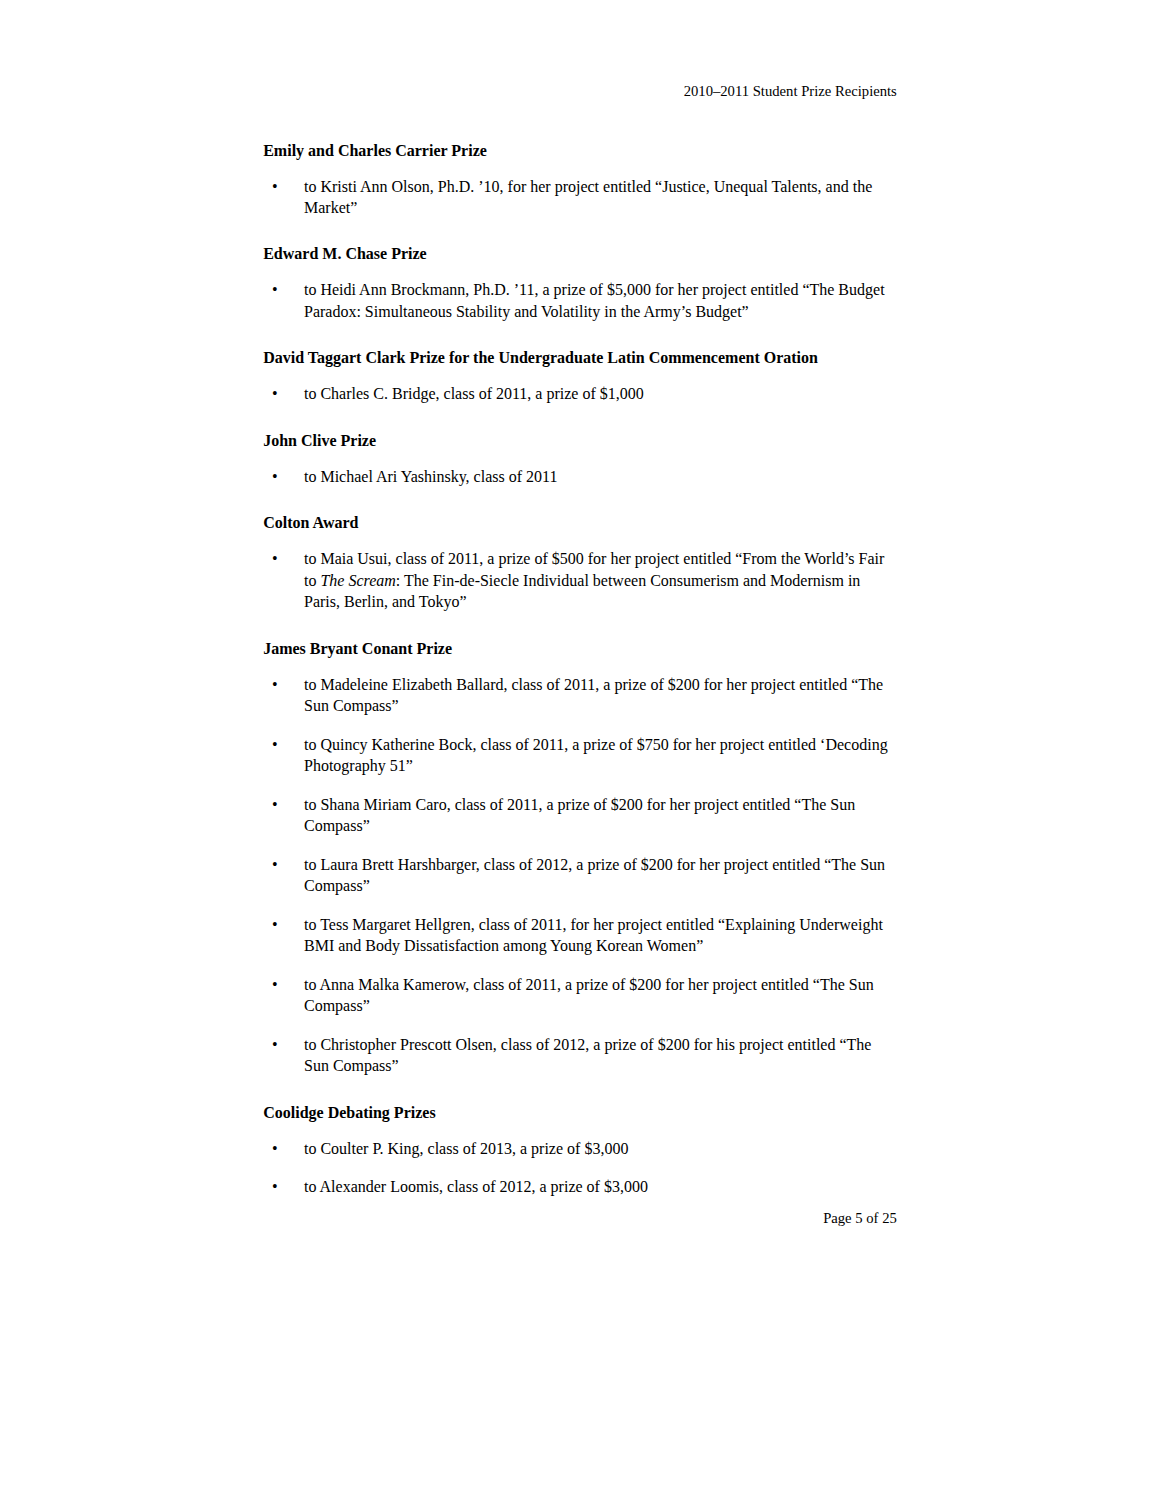2010–2011 Student Prize Recipients
Emily and Charles Carrier Prize
to Kristi Ann Olson, Ph.D. ’10, for her project entitled “Justice, Unequal Talents, and the Market”
Edward M. Chase Prize
to Heidi Ann Brockmann, Ph.D. ’11, a prize of $5,000 for her project entitled “The Budget Paradox: Simultaneous Stability and Volatility in the Army’s Budget”
David Taggart Clark Prize for the Undergraduate Latin Commencement Oration
to Charles C. Bridge, class of 2011, a prize of $1,000
John Clive Prize
to Michael Ari Yashinsky, class of 2011
Colton Award
to Maia Usui, class of 2011, a prize of $500 for her project entitled “From the World’s Fair to The Scream: The Fin-de-Siecle Individual between Consumerism and Modernism in Paris, Berlin, and Tokyo”
James Bryant Conant Prize
to Madeleine Elizabeth Ballard, class of 2011, a prize of $200 for her project entitled “The Sun Compass”
to Quincy Katherine Bock, class of 2011, a prize of $750 for her project entitled ‘Decoding Photography 51”
to Shana Miriam Caro, class of 2011, a prize of $200 for her project entitled “The Sun Compass”
to Laura Brett Harshbarger, class of 2012, a prize of $200 for her project entitled “The Sun Compass”
to Tess Margaret Hellgren, class of 2011, for her project entitled “Explaining Underweight BMI and Body Dissatisfaction among Young Korean Women”
to Anna Malka Kamerow, class of 2011, a prize of $200 for her project entitled “The Sun Compass”
to Christopher Prescott Olsen, class of 2012, a prize of $200 for his project entitled “The Sun Compass”
Coolidge Debating Prizes
to Coulter P. King, class of 2013, a prize of $3,000
to Alexander Loomis, class of 2012, a prize of $3,000
Page 5 of 25